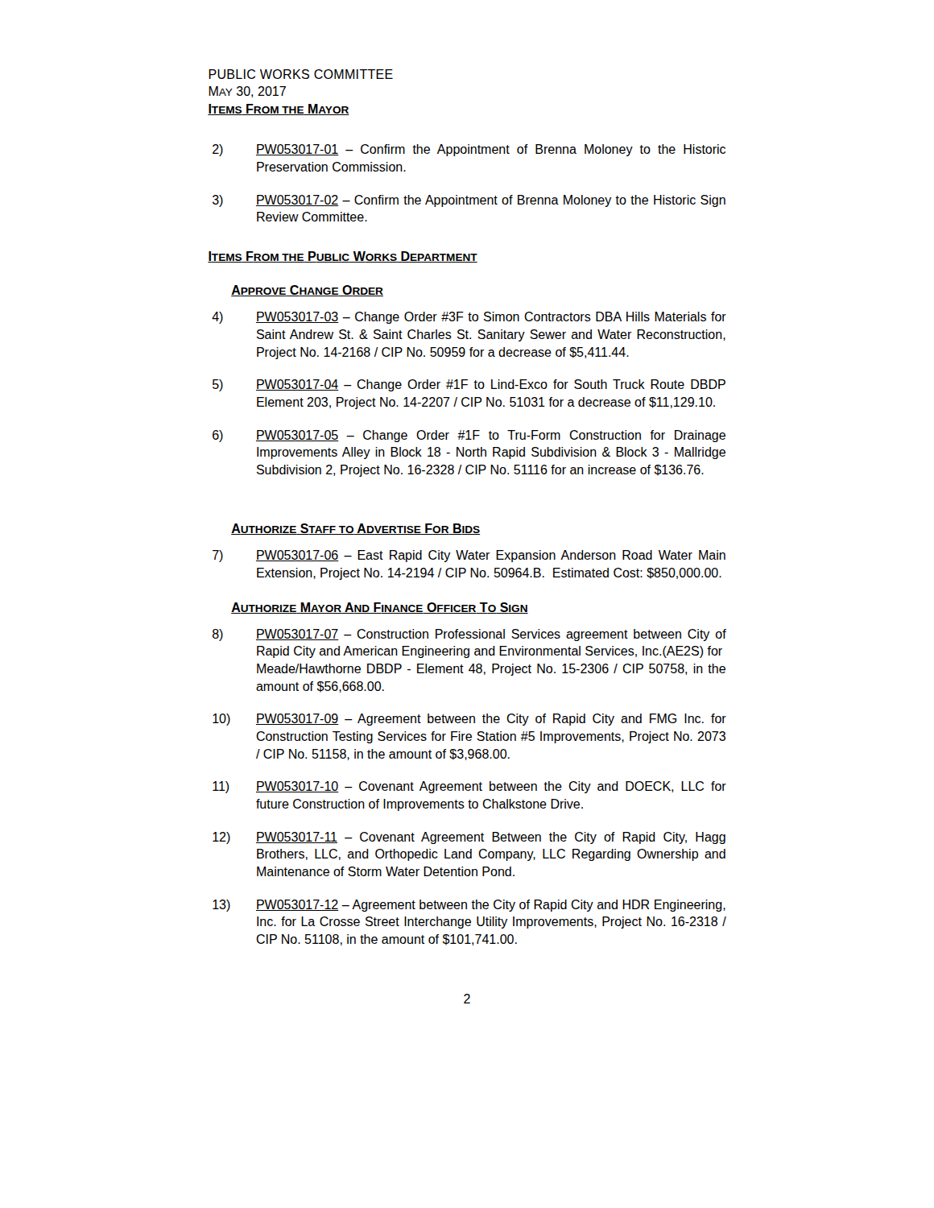PUBLIC WORKS COMMITTEE
MAY 30, 2017
ITEMS FROM THE MAYOR
2)
PW053017-01 – Confirm the Appointment of Brenna Moloney to the Historic Preservation Commission.
3)
PW053017-02 – Confirm the Appointment of Brenna Moloney to the Historic Sign Review Committee.
ITEMS FROM THE PUBLIC WORKS DEPARTMENT
APPROVE CHANGE ORDER
4)
PW053017-03 – Change Order #3F to Simon Contractors DBA Hills Materials for Saint Andrew St. & Saint Charles St. Sanitary Sewer and Water Reconstruction, Project No. 14-2168 / CIP No. 50959 for a decrease of $5,411.44.
5)
PW053017-04 – Change Order #1F to Lind-Exco for South Truck Route DBDP Element 203, Project No. 14-2207 / CIP No. 51031 for a decrease of $11,129.10.
6)
PW053017-05 – Change Order #1F to Tru-Form Construction for Drainage Improvements Alley in Block 18 - North Rapid Subdivision & Block 3 - Mallridge Subdivision 2, Project No. 16-2328 / CIP No. 51116 for an increase of $136.76.
AUTHORIZE STAFF TO ADVERTISE FOR BIDS
7)
PW053017-06 – East Rapid City Water Expansion Anderson Road Water Main Extension, Project No. 14-2194 / CIP No. 50964.B. Estimated Cost: $850,000.00.
AUTHORIZE MAYOR AND FINANCE OFFICER TO SIGN
8)
PW053017-07 – Construction Professional Services agreement between City of Rapid City and American Engineering and Environmental Services, Inc.(AE2S) for Meade/Hawthorne DBDP - Element 48, Project No. 15-2306 / CIP 50758, in the amount of $56,668.00.
10)
PW053017-09 – Agreement between the City of Rapid City and FMG Inc. for Construction Testing Services for Fire Station #5 Improvements, Project No. 2073 / CIP No. 51158, in the amount of $3,968.00.
11)
PW053017-10 – Covenant Agreement between the City and DOECK, LLC for future Construction of Improvements to Chalkstone Drive.
12)
PW053017-11 – Covenant Agreement Between the City of Rapid City, Hagg Brothers, LLC, and Orthopedic Land Company, LLC Regarding Ownership and Maintenance of Storm Water Detention Pond.
13)
PW053017-12 – Agreement between the City of Rapid City and HDR Engineering, Inc. for La Crosse Street Interchange Utility Improvements, Project No. 16-2318 / CIP No. 51108, in the amount of $101,741.00.
2